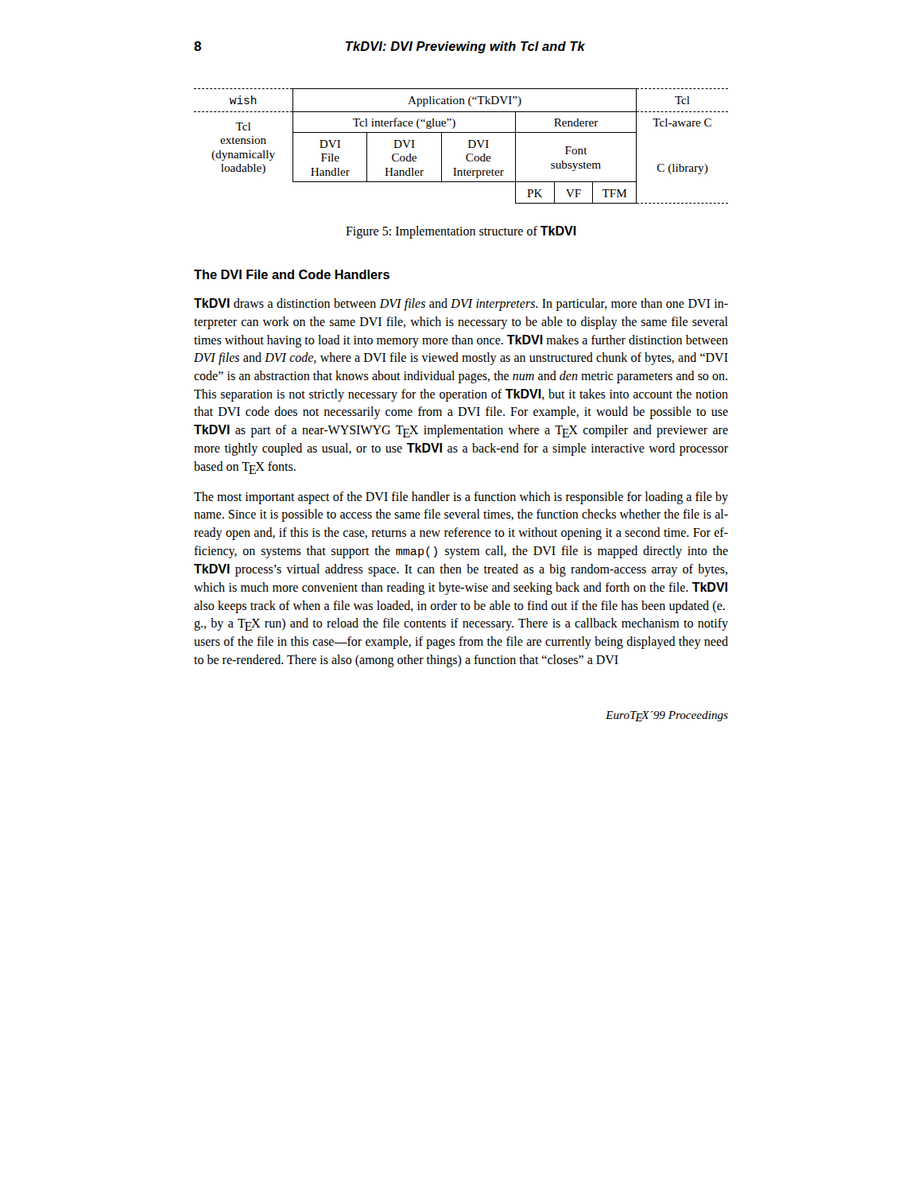8 TkDVI: DVI Previewing with Tcl and Tk
| wish | Application (“TkDVI”) | Tcl |
| Tcl extension (dynamically loadable) | Tcl interface (“glue”) | Renderer | Tcl-aware C |
| DVI File Handler | DVI Code Handler | DVI Code Interpreter | Font subsystem | C (library) |
| | | | | PK | VF | TFM |
Figure 5: Implementation structure of TkDVI
The DVI File and Code Handlers
TkDVI draws a distinction between DVI files and DVI interpreters. In particular, more than one DVI interpreter can work on the same DVI file, which is necessary to be able to display the same file several times without having to load it into memory more than once. TkDVI makes a further distinction between DVI files and DVI code, where a DVI file is viewed mostly as an unstructured chunk of bytes, and “DVI code” is an abstraction that knows about individual pages, the num and den metric parameters and so on. This separation is not strictly necessary for the operation of TkDVI, but it takes into account the notion that DVI code does not necessarily come from a DVI file. For example, it would be possible to use TkDVI as part of a near-WYSIWYG TEX implementation where a TEX compiler and previewer are more tightly coupled as usual, or to use TkDVI as a back-end for a simple interactive word processor based on TEX fonts.
The most important aspect of the DVI file handler is a function which is responsible for loading a file by name. Since it is possible to access the same file several times, the function checks whether the file is already open and, if this is the case, returns a new reference to it without opening it a second time. For efficiency, on systems that support the mmap() system call, the DVI file is mapped directly into the TkDVI process’s virtual address space. It can then be treated as a big random-access array of bytes, which is much more convenient than reading it byte-wise and seeking back and forth on the file. TkDVI also keeps track of when a file was loaded, in order to be able to find out if the file has been updated (e. g., by a TEX run) and to reload the file contents if necessary. There is a callback mechanism to notify users of the file in this case—for example, if pages from the file are currently being displayed they need to be re-rendered. There is also (among other things) a function that “closes” a DVI
EuroTEX´99 Proceedings